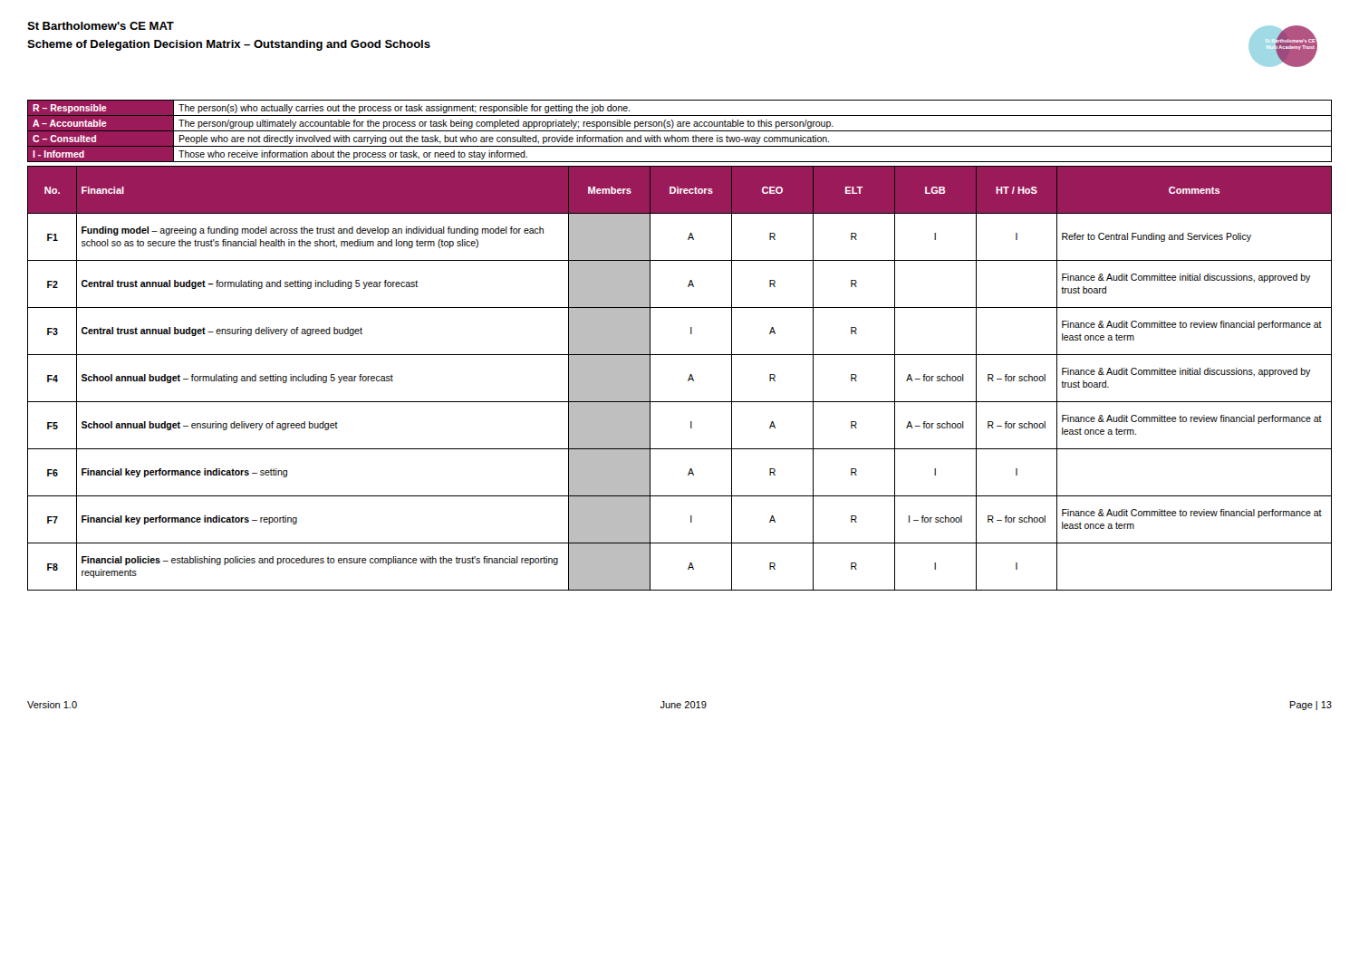St Bartholomew's CE MAT
Scheme of Delegation Decision Matrix – Outstanding and Good Schools
St Bartholomew's CE
Multi Academy Trust
| R – Responsible | The person(s) who actually carries out the process or task assignment; responsible for getting the job done. |
| A – Accountable | The person/group ultimately accountable for the process or task being completed appropriately; responsible person(s) are accountable to this person/group. |
| C – Consulted | People who are not directly involved with carrying out the task, but who are consulted, provide information and with whom there is two-way communication. |
| I - Informed | Those who receive information about the process or task, or need to stay informed. |
| No. | Financial | Members | Directors | CEO | ELT | LGB | HT / HoS | Comments |
| --- | --- | --- | --- | --- | --- | --- | --- | --- |
| F1 | Funding model – agreeing a funding model across the trust and develop an individual funding model for each school so as to secure the trust's financial health in the short, medium and long term (top slice) | | A | R | R | I | I | Refer to Central Funding and Services Policy |
| F2 | Central trust annual budget – formulating and setting including 5 year forecast | | A | R | R | | | Finance & Audit Committee initial discussions, approved by trust board |
| F3 | Central trust annual budget – ensuring delivery of agreed budget | | I | A | R | | | Finance & Audit Committee to review financial performance at least once a term |
| F4 | School annual budget – formulating and setting including 5 year forecast | | A | R | R | A – for school | R – for school | Finance & Audit Committee initial discussions, approved by trust board. |
| F5 | School annual budget – ensuring delivery of agreed budget | | I | A | R | A – for school | R – for school | Finance & Audit Committee to review financial performance at least once a term. |
| F6 | Financial key performance indicators – setting | | A | R | R | I | I | |
| F7 | Financial key performance indicators – reporting | | I | A | R | I – for school | R – for school | Finance & Audit Committee to review financial performance at least once a term |
| F8 | Financial policies – establishing policies and procedures to ensure compliance with the trust's financial reporting requirements | | A | R | R | I | I | |
Version 1.0
June 2019
Page | 13